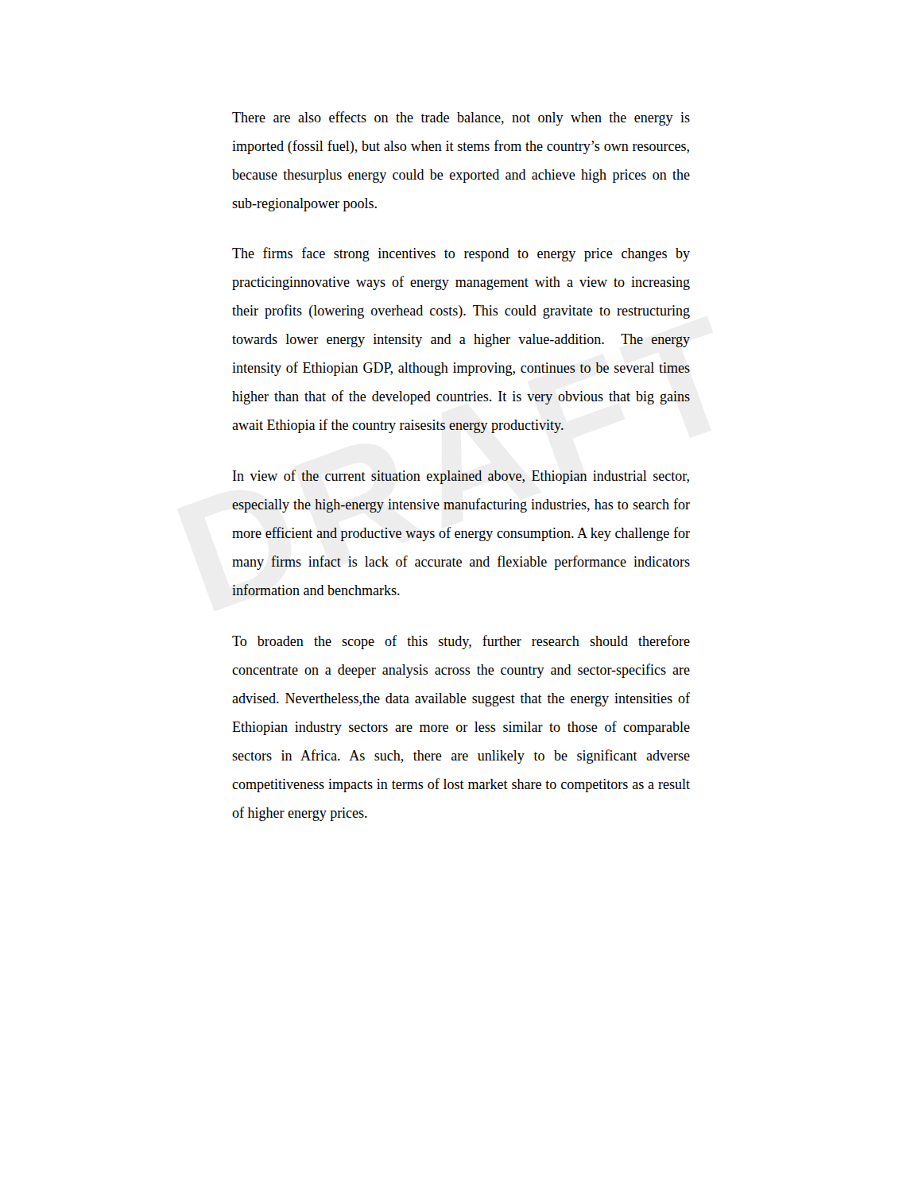DRAFT
There are also effects on the trade balance, not only when the energy is imported (fossil fuel), but also when it stems from the country’s own resources, because thesurplus energy could be exported and achieve high prices on the sub-regionalpower pools.
The firms face strong incentives to respond to energy price changes by practicinginnovative ways of energy management with a view to increasing their profits (lowering overhead costs). This could gravitate to restructuring towards lower energy intensity and a higher value-addition. The energy intensity of Ethiopian GDP, although improving, continues to be several times higher than that of the developed countries. It is very obvious that big gains await Ethiopia if the country raisesits energy productivity.
In view of the current situation explained above, Ethiopian industrial sector, especially the high-energy intensive manufacturing industries, has to search for more efficient and productive ways of energy consumption. A key challenge for many firms infact is lack of accurate and flexiable performance indicators information and benchmarks.
To broaden the scope of this study, further research should therefore concentrate on a deeper analysis across the country and sector-specifics are advised. Nevertheless,the data available suggest that the energy intensities of Ethiopian industry sectors are more or less similar to those of comparable sectors in Africa. As such, there are unlikely to be significant adverse competitiveness impacts in terms of lost market share to competitors as a result of higher energy prices.